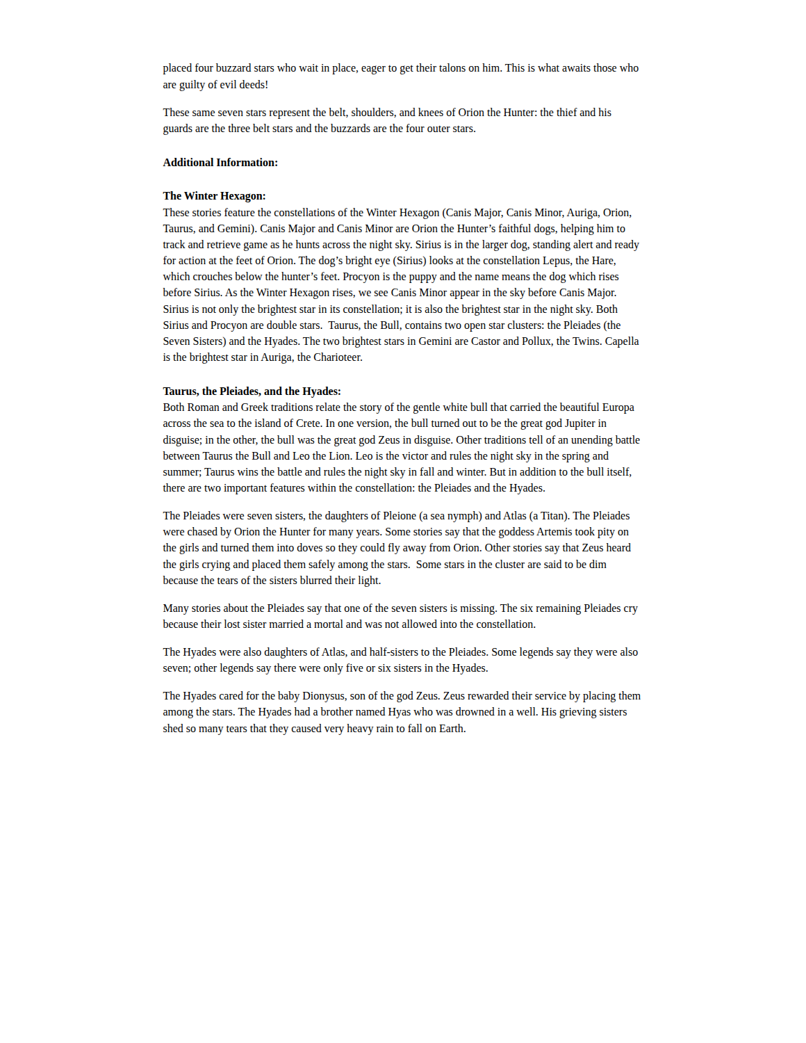placed four buzzard stars who wait in place, eager to get their talons on him. This is what awaits those who are guilty of evil deeds!
These same seven stars represent the belt, shoulders, and knees of Orion the Hunter: the thief and his guards are the three belt stars and the buzzards are the four outer stars.
Additional Information:
The Winter Hexagon:
These stories feature the constellations of the Winter Hexagon (Canis Major, Canis Minor, Auriga, Orion, Taurus, and Gemini). Canis Major and Canis Minor are Orion the Hunter’s faithful dogs, helping him to track and retrieve game as he hunts across the night sky. Sirius is in the larger dog, standing alert and ready for action at the feet of Orion. The dog’s bright eye (Sirius) looks at the constellation Lepus, the Hare, which crouches below the hunter’s feet. Procyon is the puppy and the name means the dog which rises before Sirius. As the Winter Hexagon rises, we see Canis Minor appear in the sky before Canis Major. Sirius is not only the brightest star in its constellation; it is also the brightest star in the night sky. Both Sirius and Procyon are double stars. Taurus, the Bull, contains two open star clusters: the Pleiades (the Seven Sisters) and the Hyades. The two brightest stars in Gemini are Castor and Pollux, the Twins. Capella is the brightest star in Auriga, the Charioteer.
Taurus, the Pleiades, and the Hyades:
Both Roman and Greek traditions relate the story of the gentle white bull that carried the beautiful Europa across the sea to the island of Crete. In one version, the bull turned out to be the great god Jupiter in disguise; in the other, the bull was the great god Zeus in disguise. Other traditions tell of an unending battle between Taurus the Bull and Leo the Lion. Leo is the victor and rules the night sky in the spring and summer; Taurus wins the battle and rules the night sky in fall and winter. But in addition to the bull itself, there are two important features within the constellation: the Pleiades and the Hyades.
The Pleiades were seven sisters, the daughters of Pleione (a sea nymph) and Atlas (a Titan). The Pleiades were chased by Orion the Hunter for many years. Some stories say that the goddess Artemis took pity on the girls and turned them into doves so they could fly away from Orion. Other stories say that Zeus heard the girls crying and placed them safely among the stars. Some stars in the cluster are said to be dim because the tears of the sisters blurred their light.
Many stories about the Pleiades say that one of the seven sisters is missing. The six remaining Pleiades cry because their lost sister married a mortal and was not allowed into the constellation.
The Hyades were also daughters of Atlas, and half-sisters to the Pleiades. Some legends say they were also seven; other legends say there were only five or six sisters in the Hyades.
The Hyades cared for the baby Dionysus, son of the god Zeus. Zeus rewarded their service by placing them among the stars. The Hyades had a brother named Hyas who was drowned in a well. His grieving sisters shed so many tears that they caused very heavy rain to fall on Earth.